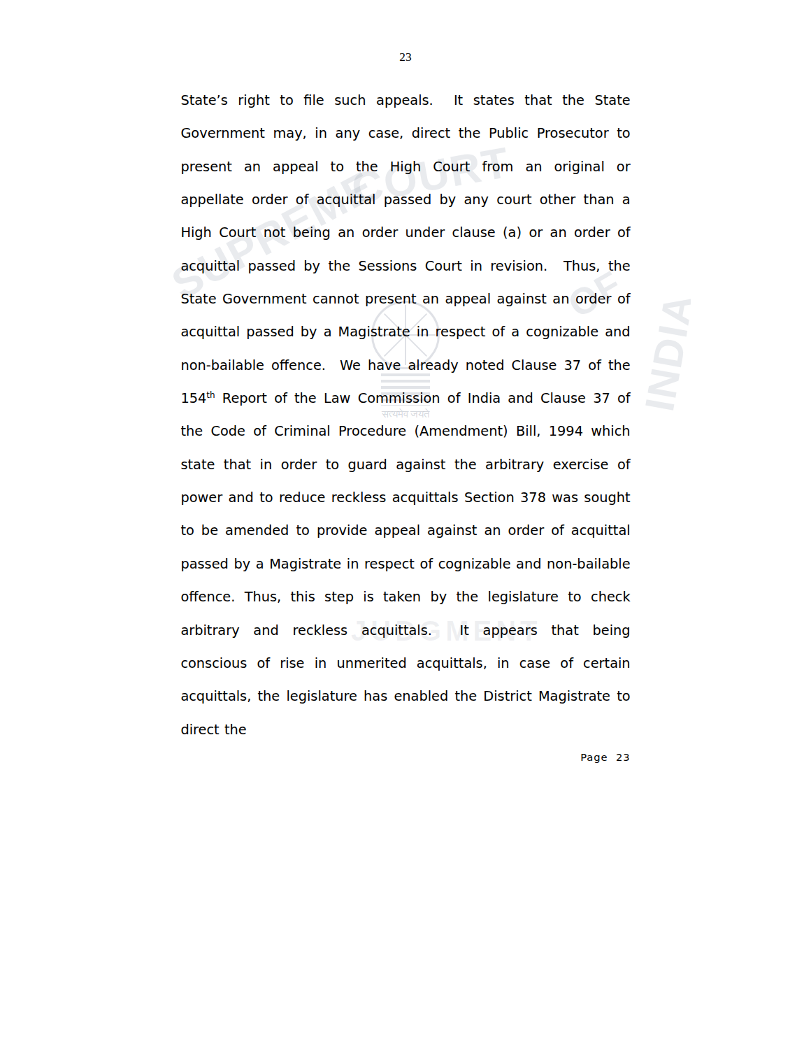SUPREME
COURT
OF
INDIA
JUDGMENT
सत्यमेव जयते
23
State’s right to file such appeals. It states that the State Government may, in any case, direct the Public Prosecutor to present an appeal to the High Court from an original or appellate order of acquittal passed by any court other than a High Court not being an order under clause (a) or an order of acquittal passed by the Sessions Court in revision. Thus, the State Government cannot present an appeal against an order of acquittal passed by a Magistrate in respect of a cognizable and non-bailable offence. We have already noted Clause 37 of the 154th Report of the Law Commission of India and Clause 37 of the Code of Criminal Procedure (Amendment) Bill, 1994 which state that in order to guard against the arbitrary exercise of power and to reduce reckless acquittals Section 378 was sought to be amended to provide appeal against an order of acquittal passed by a Magistrate in respect of cognizable and non-bailable offence. Thus, this step is taken by the legislature to check arbitrary and reckless acquittals. It appears that being conscious of rise in unmerited acquittals, in case of certain acquittals, the legislature has enabled the District Magistrate to direct the
Page 23